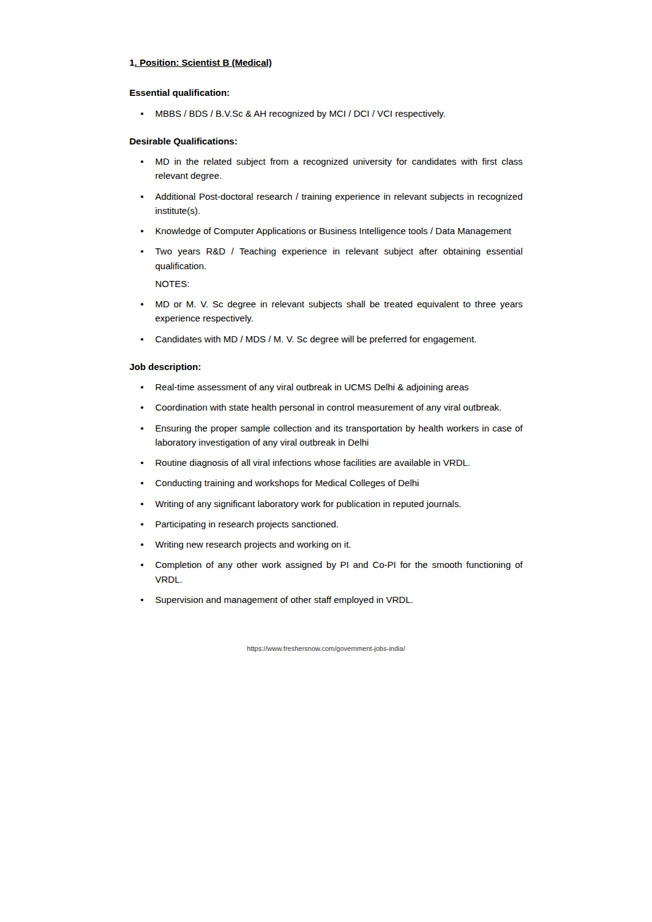1. Position: Scientist B (Medical)
Essential qualification:
MBBS / BDS / B.V.Sc & AH recognized by MCI / DCI / VCI respectively.
Desirable Qualifications:
MD in the related subject from a recognized university for candidates with first class relevant degree.
Additional Post-doctoral research / training experience in relevant subjects in recognized institute(s).
Knowledge of Computer Applications or Business Intelligence tools / Data Management
Two years R&D / Teaching experience in relevant subject after obtaining essential qualification.
NOTES:
MD or M. V. Sc degree in relevant subjects shall be treated equivalent to three years experience respectively.
Candidates with MD / MDS / M. V. Sc degree will be preferred for engagement.
Job description:
Real-time assessment of any viral outbreak in UCMS Delhi & adjoining areas
Coordination with state health personal in control measurement of any viral outbreak.
Ensuring the proper sample collection and its transportation by health workers in case of laboratory investigation of any viral outbreak in Delhi
Routine diagnosis of all viral infections whose facilities are available in VRDL.
Conducting training and workshops for Medical Colleges of Delhi
Writing of any significant laboratory work for publication in reputed journals.
Participating in research projects sanctioned.
Writing new research projects and working on it.
Completion of any other work assigned by PI and Co-PI for the smooth functioning of VRDL.
Supervision and management of other staff employed in VRDL.
https://www.freshersnow.com/government-jobs-india/